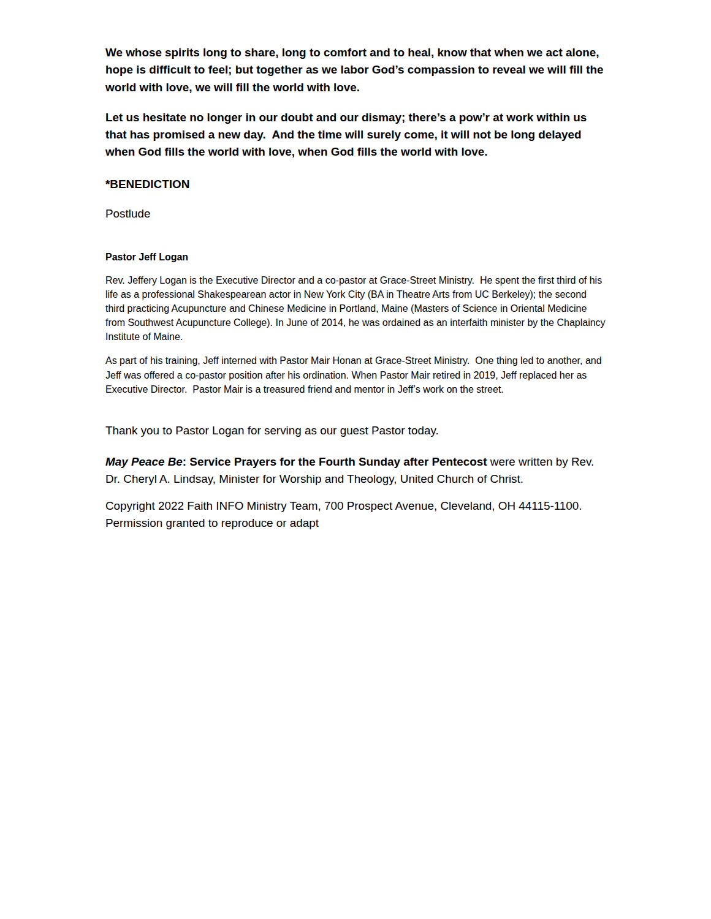We whose spirits long to share, long to comfort and to heal, know that when we act alone, hope is difficult to feel; but together as we labor God’s compassion to reveal we will fill the world with love, we will fill the world with love.
Let us hesitate no longer in our doubt and our dismay; there’s a pow’r at work within us that has promised a new day. And the time will surely come, it will not be long delayed when God fills the world with love, when God fills the world with love.
*BENEDICTION
Postlude
Pastor Jeff Logan
Rev. Jeffery Logan is the Executive Director and a co-pastor at Grace-Street Ministry. He spent the first third of his life as a professional Shakespearean actor in New York City (BA in Theatre Arts from UC Berkeley); the second third practicing Acupuncture and Chinese Medicine in Portland, Maine (Masters of Science in Oriental Medicine from Southwest Acupuncture College). In June of 2014, he was ordained as an interfaith minister by the Chaplaincy Institute of Maine.
As part of his training, Jeff interned with Pastor Mair Honan at Grace-Street Ministry. One thing led to another, and Jeff was offered a co-pastor position after his ordination. When Pastor Mair retired in 2019, Jeff replaced her as Executive Director. Pastor Mair is a treasured friend and mentor in Jeff’s work on the street.
Thank you to Pastor Logan for serving as our guest Pastor today.
May Peace Be: Service Prayers for the Fourth Sunday after Pentecost were written by Rev. Dr. Cheryl A. Lindsay, Minister for Worship and Theology, United Church of Christ.
Copyright 2022 Faith INFO Ministry Team, 700 Prospect Avenue, Cleveland, OH 44115-1100. Permission granted to reproduce or adapt